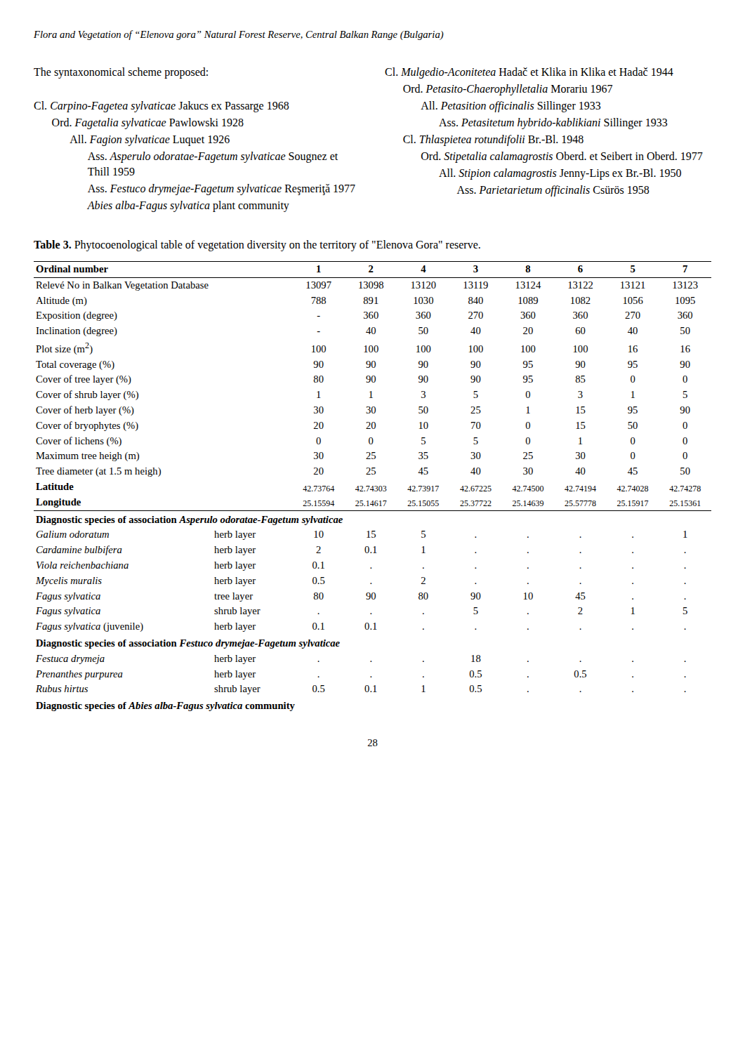Flora and Vegetation of “Elenova gora” Natural Forest Reserve, Central Balkan Range (Bulgaria)
The syntaxonomical scheme proposed:
Cl. Carpino-Fagetea sylvaticae Jakucs ex Passarge 1968
Ord. Fagetalia sylvaticae Pawlowski 1928
All. Fagion sylvaticae Luquet 1926
Ass. Asperulo odoratae-Fagetum sylvaticae Sougnez et Thill 1959
Ass. Festuco drymejae-Fagetum sylvaticae Reşmeriţă 1977
Abies alba-Fagus sylvatica plant community
Cl. Mulgedio-Aconitetea Hadač et Klika in Klika et Hadač 1944
Ord. Petasito-Chaerophylletalia Morariu 1967
All. Petasition officinalis Sillinger 1933
Ass. Petasitetum hybrido-kablikiani Sillinger 1933
Cl. Thlaspietea rotundifolii Br.-Bl. 1948
Ord. Stipetalia calamagrostis Oberd. et Seibert in Oberd. 1977
All. Stipion calamagrostis Jenny-Lips ex Br.-Bl. 1950
Ass. Parietarietum officinalis Csürös 1958
Table 3. Phytocoenological table of vegetation diversity on the territory of "Elenova Gora" reserve.
| Ordinal number | 1 | 2 | 4 | 3 | 8 | 6 | 5 | 7 |
| --- | --- | --- | --- | --- | --- | --- | --- | --- |
| Relevé No in Balkan Vegetation Database | 13097 | 13098 | 13120 | 13119 | 13124 | 13122 | 13121 | 13123 |
| Altitude (m) | 788 | 891 | 1030 | 840 | 1089 | 1082 | 1056 | 1095 |
| Exposition (degree) | - | 360 | 360 | 270 | 360 | 360 | 270 | 360 |
| Inclination (degree) | - | 40 | 50 | 40 | 20 | 60 | 40 | 50 |
| Plot size (m 2 ) | 100 | 100 | 100 | 100 | 100 | 100 | 16 | 16 |
| Total coverage (%) | 90 | 90 | 90 | 90 | 95 | 90 | 95 | 90 |
| Cover of tree layer (%) | 80 | 90 | 90 | 90 | 95 | 85 | 0 | 0 |
| Cover of shrub layer (%) | 1 | 1 | 3 | 5 | 0 | 3 | 1 | 5 |
| Cover of herb layer (%) | 30 | 30 | 50 | 25 | 1 | 15 | 95 | 90 |
| Cover of bryophytes (%) | 20 | 20 | 10 | 70 | 0 | 15 | 50 | 0 |
| Cover of lichens (%) | 0 | 0 | 5 | 5 | 0 | 1 | 0 | 0 |
| Maximum tree heigh (m) | 30 | 25 | 35 | 30 | 25 | 30 | 0 | 0 |
| Tree diameter (at 1.5 m heigh) | 20 | 25 | 45 | 40 | 30 | 40 | 45 | 50 |
| Latitude | 42.73764 | 42.74303 | 42.73917 | 42.67225 | 42.74500 | 42.74194 | 42.74028 | 42.74278 |
| Longitude | 25.15594 | 25.14617 | 25.15055 | 25.37722 | 25.14639 | 25.57778 | 25.15917 | 25.15361 |
| Diagnostic species of association Asperulo odoratae-Fagetum sylvaticae |
| Galium odoratum | herb layer | 10 | 15 | 5 | . | . | . | . | 1 |
| Cardamine bulbifera | herb layer | 2 | 0.1 | 1 | . | . | . | . | . |
| Viola reichenbachiana | herb layer | 0.1 | . | . | . | . | . | . | . |
| Mycelis muralis | herb layer | 0.5 | . | 2 | . | . | . | . | . |
| Fagus sylvatica | tree layer | 80 | 90 | 80 | 90 | 10 | 45 | . | . |
| Fagus sylvatica | shrub layer | . | . | . | 5 | . | 2 | 1 | 5 |
| Fagus sylvatica (juvenile) | herb layer | 0.1 | 0.1 | . | . | . | . | . | . |
| Diagnostic species of association Festuco drymejae-Fagetum sylvaticae |
| Festuca drymeja | herb layer | . | . | . | 18 | . | . | . | . |
| Prenanthes purpurea | herb layer | . | . | . | 0.5 | . | 0.5 | . | . |
| Rubus hirtus | shrub layer | 0.5 | 0.1 | 1 | 0.5 | . | . | . | . |
| Diagnostic species of Abies alba-Fagus sylvatica community |
28